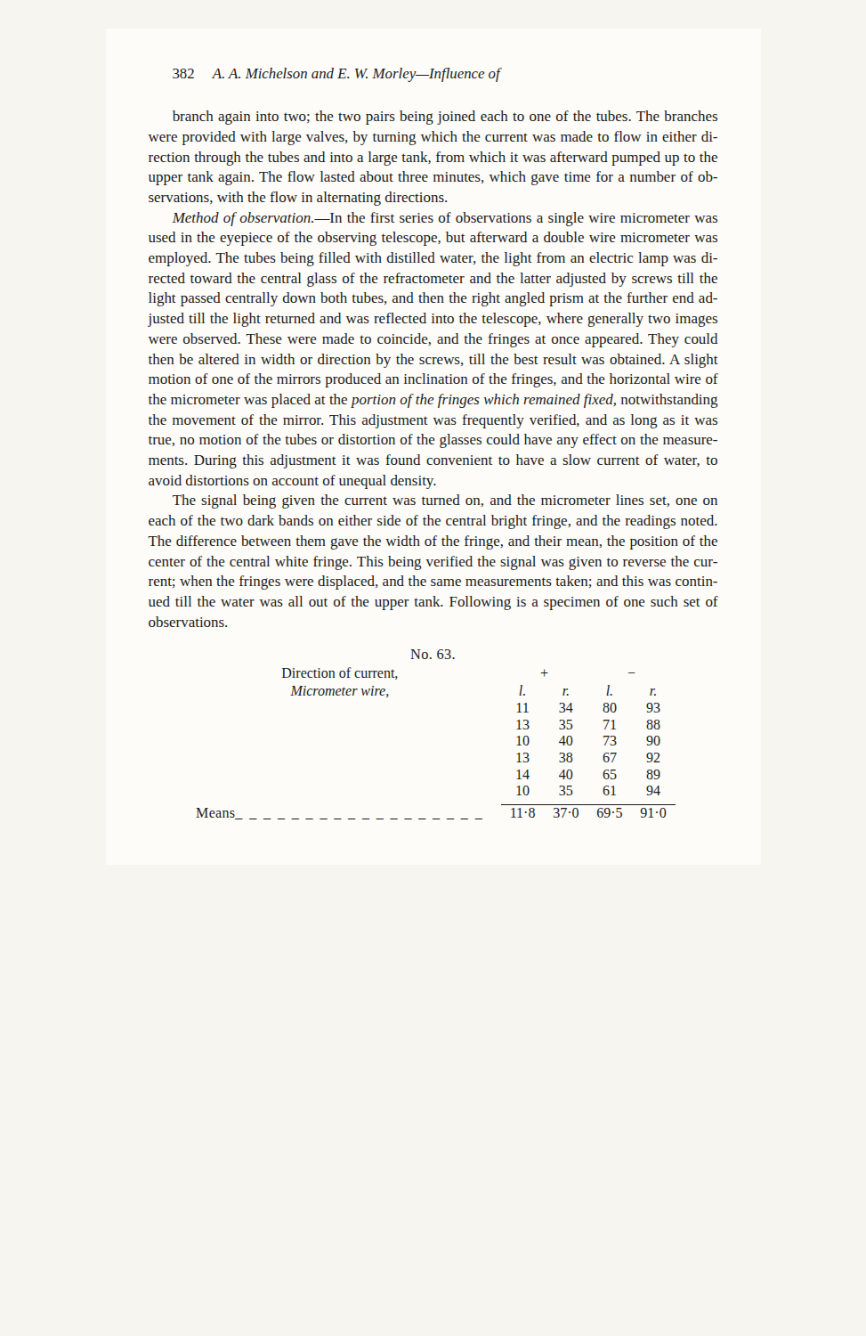382 A. A. Michelson and E. W. Morley—Influence of
branch again into two; the two pairs being joined each to one of the tubes. The branches were provided with large valves, by turning which the current was made to flow in either direction through the tubes and into a large tank, from which it was afterward pumped up to the upper tank again. The flow lasted about three minutes, which gave time for a number of observations, with the flow in alternating directions.
Method of observation.—In the first series of observations a single wire micrometer was used in the eyepiece of the observing telescope, but afterward a double wire micrometer was employed. The tubes being filled with distilled water, the light from an electric lamp was directed toward the central glass of the refractometer and the latter adjusted by screws till the light passed centrally down both tubes, and then the right angled prism at the further end adjusted till the light returned and was reflected into the telescope, where generally two images were observed. These were made to coincide, and the fringes at once appeared. They could then be altered in width or direction by the screws, till the best result was obtained. A slight motion of one of the mirrors produced an inclination of the fringes, and the horizontal wire of the micrometer was placed at the portion of the fringes which remained fixed, notwithstanding the movement of the mirror. This adjustment was frequently verified, and as long as it was true, no motion of the tubes or distortion of the glasses could have any effect on the measurements. During this adjustment it was found convenient to have a slow current of water, to avoid distortions on account of unequal density.
The signal being given the current was turned on, and the micrometer lines set, one on each of the two dark bands on either side of the central bright fringe, and the readings noted. The difference between them gave the width of the fringe, and their mean, the position of the center of the central white fringe. This being verified the signal was given to reverse the current; when the fringes were displaced, and the same measurements taken; and this was continued till the water was all out of the upper tank. Following is a specimen of one such set of observations.
No. 63.
| Direction of current, | + | − |
| Micrometer wire, | l. | r. | l. | r. |
| | 11 | 34 | 80 | 93 |
| | 13 | 35 | 71 | 88 |
| | 10 | 40 | 73 | 90 |
| | 13 | 38 | 67 | 92 |
| | 14 | 40 | 65 | 89 |
| | 10 | 35 | 61 | 94 |
| Means _ _ _ _ _ _ _ _ _ _ _ _ _ _ _ _ _ _ | 11·8 | 37·0 | 69·5 | 91·0 |